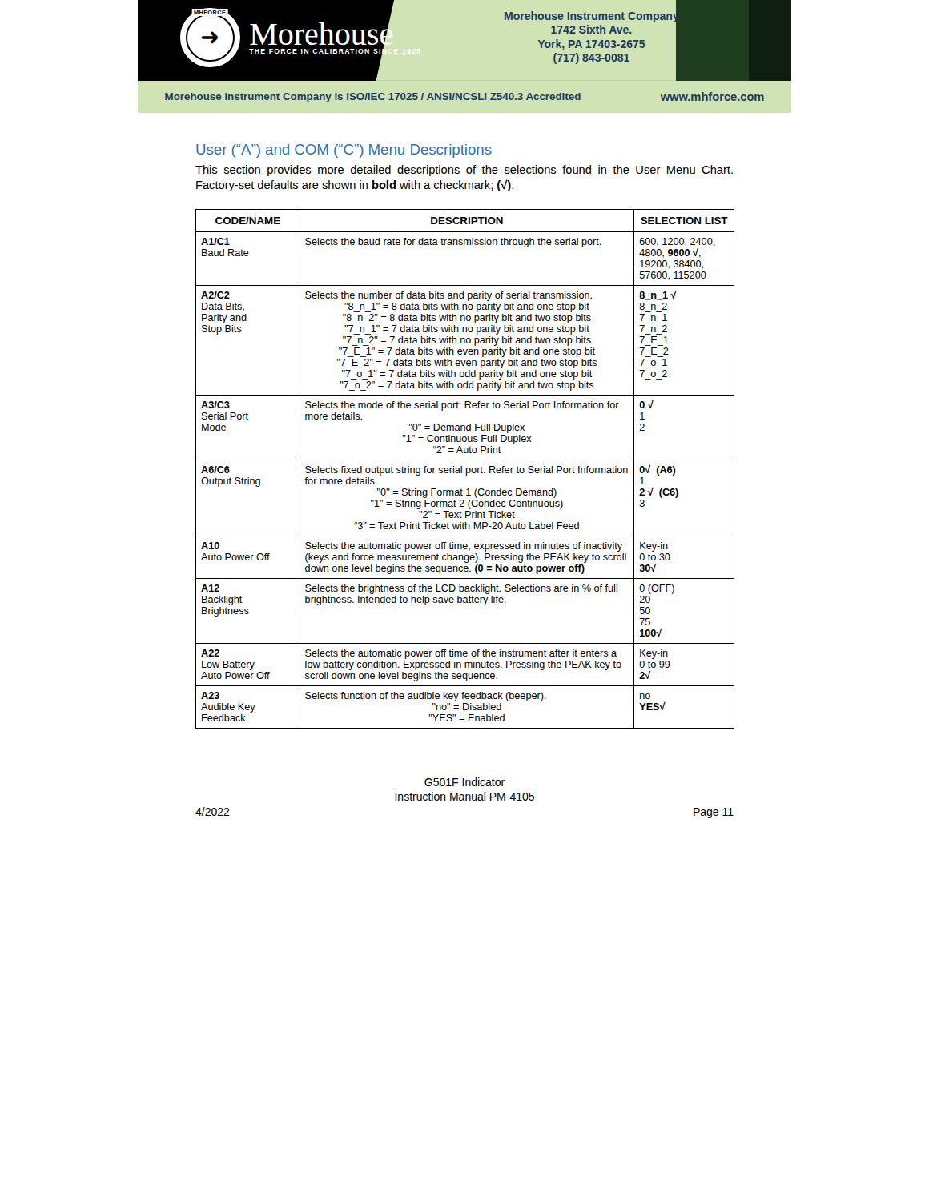MHFORCE
➜
Morehouse
THE FORCE IN CALIBRATION SINCE 1925
Morehouse Instrument Company
1742 Sixth Ave.
York, PA 17403-2675
(717) 843-0081
Morehouse Instrument Company is ISO/IEC 17025 / ANSI/NCSLI Z540.3 Accredited
www.mhforce.com
User (“A”) and COM (“C”) Menu Descriptions
This section provides more detailed descriptions of the selections found in the User Menu Chart. Factory-set defaults are shown in bold with a checkmark; (√).
| CODE/NAME | DESCRIPTION | SELECTION LIST |
| --- | --- | --- |
| A1/C1 Baud Rate | Selects the baud rate for data transmission through the serial port. | 600, 1200, 2400, 4800, 9600 √ , 19200, 38400, 57600, 115200 |
| A2/C2 Data Bits, Parity and Stop Bits | Selects the number of data bits and parity of serial transmission. "8_n_1" = 8 data bits with no parity bit and one stop bit "8_n_2" = 8 data bits with no parity bit and two stop bits "7_n_1" = 7 data bits with no parity bit and one stop bit "7_n_2" = 7 data bits with no parity bit and two stop bits "7_E_1" = 7 data bits with even parity bit and one stop bit "7_E_2" = 7 data bits with even parity bit and two stop bits "7_o_1" = 7 data bits with odd parity bit and one stop bit "7_o_2" = 7 data bits with odd parity bit and two stop bits | 8_n_1 √ 8_n_2 7_n_1 7_n_2 7_E_1 7_E_2 7_o_1 7_o_2 |
| A3/C3 Serial Port Mode | Selects the mode of the serial port: Refer to Serial Port Information for more details. "0" = Demand Full Duplex "1" = Continuous Full Duplex “2” = Auto Print | 0 √ 1 2 |
| A6/C6 Output String | Selects fixed output string for serial port. Refer to Serial Port Information for more details. "0" = String Format 1 (Condec Demand) "1" = String Format 2 (Condec Continuous) "2" = Text Print Ticket “3” = Text Print Ticket with MP-20 Auto Label Feed | 0√ (A6) 1 2 √ (C6) 3 |
| A10 Auto Power Off | Selects the automatic power off time, expressed in minutes of inactivity (keys and force measurement change). Pressing the PEAK key to scroll down one level begins the sequence. (0 = No auto power off) | Key-in 0 to 30 30√ |
| A12 Backlight Brightness | Selects the brightness of the LCD backlight. Selections are in % of full brightness. Intended to help save battery life. | 0 (OFF) 20 50 75 100√ |
| A22 Low Battery Auto Power Off | Selects the automatic power off time of the instrument after it enters a low battery condition. Expressed in minutes. Pressing the PEAK key to scroll down one level begins the sequence. | Key-in 0 to 99 2√ |
| A23 Audible Key Feedback | Selects function of the audible key feedback (beeper). "no" = Disabled "YES" = Enabled | no YES√ |
G501F Indicator
Instruction Manual PM-4105
4/2022
Page 11